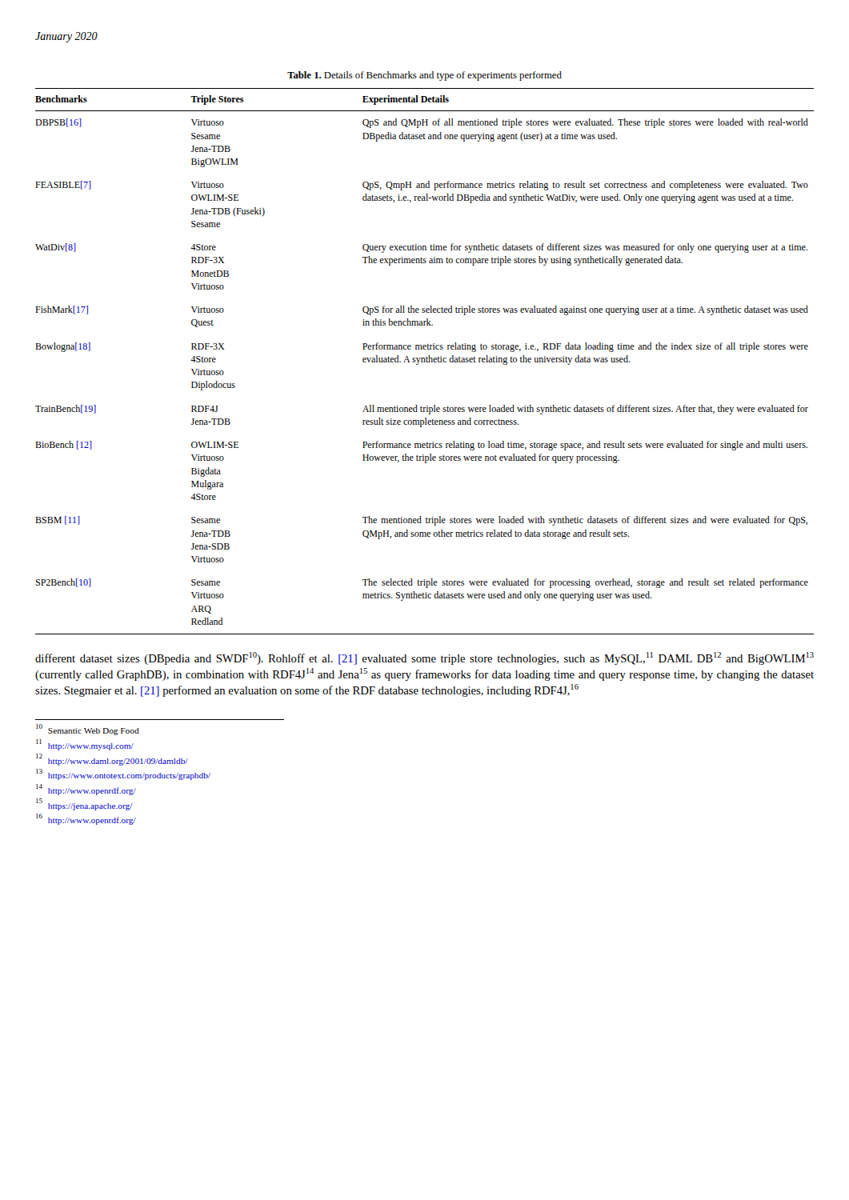January 2020
Table 1. Details of Benchmarks and type of experiments performed
| Benchmarks | Triple Stores | Experimental Details |
| --- | --- | --- |
| DBPSB [16] | Virtuoso Sesame Jena-TDB BigOWLIM | QpS and QMpH of all mentioned triple stores were evaluated. These triple stores were loaded with real-world DBpedia dataset and one querying agent (user) at a time was used. |
| FEASIBLE [7] | Virtuoso OWLIM-SE Jena-TDB (Fuseki) Sesame | QpS, QmpH and performance metrics relating to result set correctness and completeness were evaluated. Two datasets, i.e., real-world DBpedia and synthetic WatDiv, were used. Only one querying agent was used at a time. |
| WatDiv [8] | 4Store RDF-3X MonetDB Virtuoso | Query execution time for synthetic datasets of different sizes was measured for only one querying user at a time. The experiments aim to compare triple stores by using synthetically generated data. |
| FishMark [17] | Virtuoso Quest | QpS for all the selected triple stores was evaluated against one querying user at a time. A synthetic dataset was used in this benchmark. |
| Bowlogna [18] | RDF-3X 4Store Virtuoso Diplodocus | Performance metrics relating to storage, i.e., RDF data loading time and the index size of all triple stores were evaluated. A synthetic dataset relating to the university data was used. |
| TrainBench [19] | RDF4J Jena-TDB | All mentioned triple stores were loaded with synthetic datasets of different sizes. After that, they were evaluated for result size completeness and correctness. |
| BioBench [12] | OWLIM-SE Virtuoso Bigdata Mulgara 4Store | Performance metrics relating to load time, storage space, and result sets were evaluated for single and multi users. However, the triple stores were not evaluated for query processing. |
| BSBM [11] | Sesame Jena-TDB Jena-SDB Virtuoso | The mentioned triple stores were loaded with synthetic datasets of different sizes and were evaluated for QpS, QMpH, and some other metrics related to data storage and result sets. |
| SP2Bench [10] | Sesame Virtuoso ARQ Redland | The selected triple stores were evaluated for processing overhead, storage and result set related performance metrics. Synthetic datasets were used and only one querying user was used. |
different dataset sizes (DBpedia and SWDF10). Rohloff et al. [21] evaluated some triple store technologies, such as MySQL,11 DAML DB12 and BigOWLIM13 (currently called GraphDB), in combination with RDF4J14 and Jena15 as query frameworks for data loading time and query response time, by changing the dataset sizes. Stegmaier et al. [21] performed an evaluation on some of the RDF database technologies, including RDF4J,16
Semantic Web Dog Food
http://www.mysql.com/
http://www.daml.org/2001/09/damldb/
https://www.ontotext.com/products/graphdb/
http://www.openrdf.org/
https://jena.apache.org/
http://www.openrdf.org/